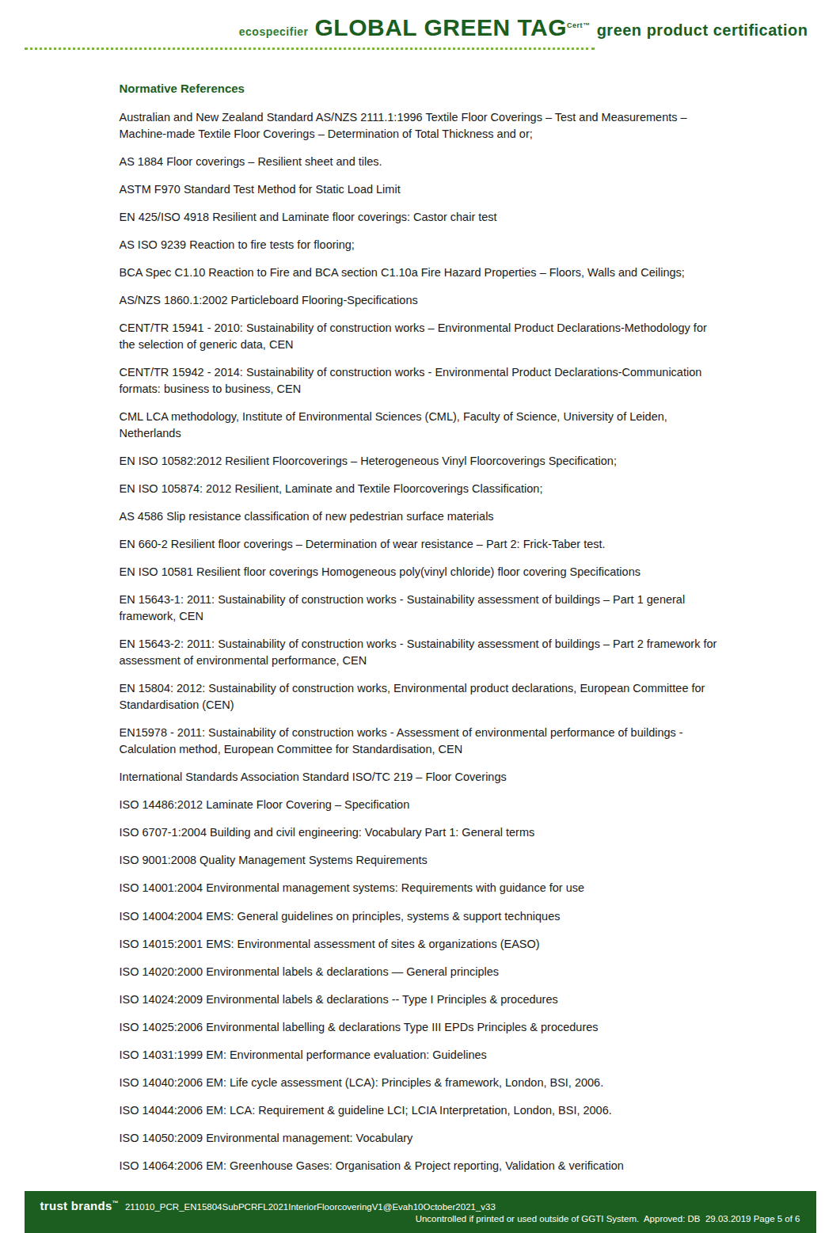ecospecifier GLOBAL GREEN TAG Cert™ green product certification
Normative References
Australian and New Zealand Standard AS/NZS 2111.1:1996 Textile Floor Coverings – Test and Measurements – Machine-made Textile Floor Coverings – Determination of Total Thickness and or;
AS 1884 Floor coverings – Resilient sheet and tiles.
ASTM F970 Standard Test Method for Static Load Limit
EN 425/ISO 4918 Resilient and Laminate floor coverings: Castor chair test
AS ISO 9239 Reaction to fire tests for flooring;
BCA Spec C1.10 Reaction to Fire and BCA section C1.10a Fire Hazard Properties – Floors, Walls and Ceilings;
AS/NZS 1860.1:2002 Particleboard Flooring-Specifications
CENT/TR 15941 - 2010: Sustainability of construction works – Environmental Product Declarations-Methodology for the selection of generic data, CEN
CENT/TR 15942 - 2014: Sustainability of construction works - Environmental Product Declarations-Communication formats: business to business, CEN
CML LCA methodology, Institute of Environmental Sciences (CML), Faculty of Science, University of Leiden, Netherlands
EN ISO 10582:2012 Resilient Floorcoverings – Heterogeneous Vinyl Floorcoverings Specification;
EN ISO 105874: 2012 Resilient, Laminate and Textile Floorcoverings Classification;
AS 4586 Slip resistance classification of new pedestrian surface materials
EN 660-2 Resilient floor coverings – Determination of wear resistance – Part 2: Frick-Taber test.
EN ISO 10581 Resilient floor coverings Homogeneous poly(vinyl chloride) floor covering Specifications
EN 15643-1: 2011: Sustainability of construction works - Sustainability assessment of buildings – Part 1 general framework, CEN
EN 15643-2: 2011: Sustainability of construction works - Sustainability assessment of buildings – Part 2 framework for assessment of environmental performance, CEN
EN 15804: 2012: Sustainability of construction works, Environmental product declarations, European Committee for Standardisation (CEN)
EN15978 - 2011: Sustainability of construction works - Assessment of environmental performance of buildings - Calculation method, European Committee for Standardisation, CEN
International Standards Association Standard ISO/TC 219 – Floor Coverings
ISO 14486:2012 Laminate Floor Covering – Specification
ISO 6707-1:2004 Building and civil engineering: Vocabulary Part 1: General terms
ISO 9001:2008 Quality Management Systems Requirements
ISO 14001:2004 Environmental management systems: Requirements with guidance for use
ISO 14004:2004 EMS: General guidelines on principles, systems & support techniques
ISO 14015:2001 EMS: Environmental assessment of sites & organizations (EASO)
ISO 14020:2000 Environmental labels & declarations — General principles
ISO 14024:2009 Environmental labels & declarations -- Type I Principles & procedures
ISO 14025:2006 Environmental labelling & declarations Type III EPDs Principles & procedures
ISO 14031:1999 EM: Environmental performance evaluation: Guidelines
ISO 14040:2006 EM: Life cycle assessment (LCA): Principles & framework, London, BSI, 2006.
ISO 14044:2006 EM: LCA: Requirement & guideline LCI; LCIA Interpretation, London, BSI, 2006.
ISO 14050:2009 Environmental management: Vocabulary
ISO 14064:2006 EM: Greenhouse Gases: Organisation & Project reporting, Validation & verification
trust brands™ 211010_PCR_EN15804SubPCRFL2021InteriorFloorcoveringV1@Evah10October2021_v33
Uncontrolled if printed or used outside of GGTI System. Approved: DB 29.03.2019 Page 5 of 6